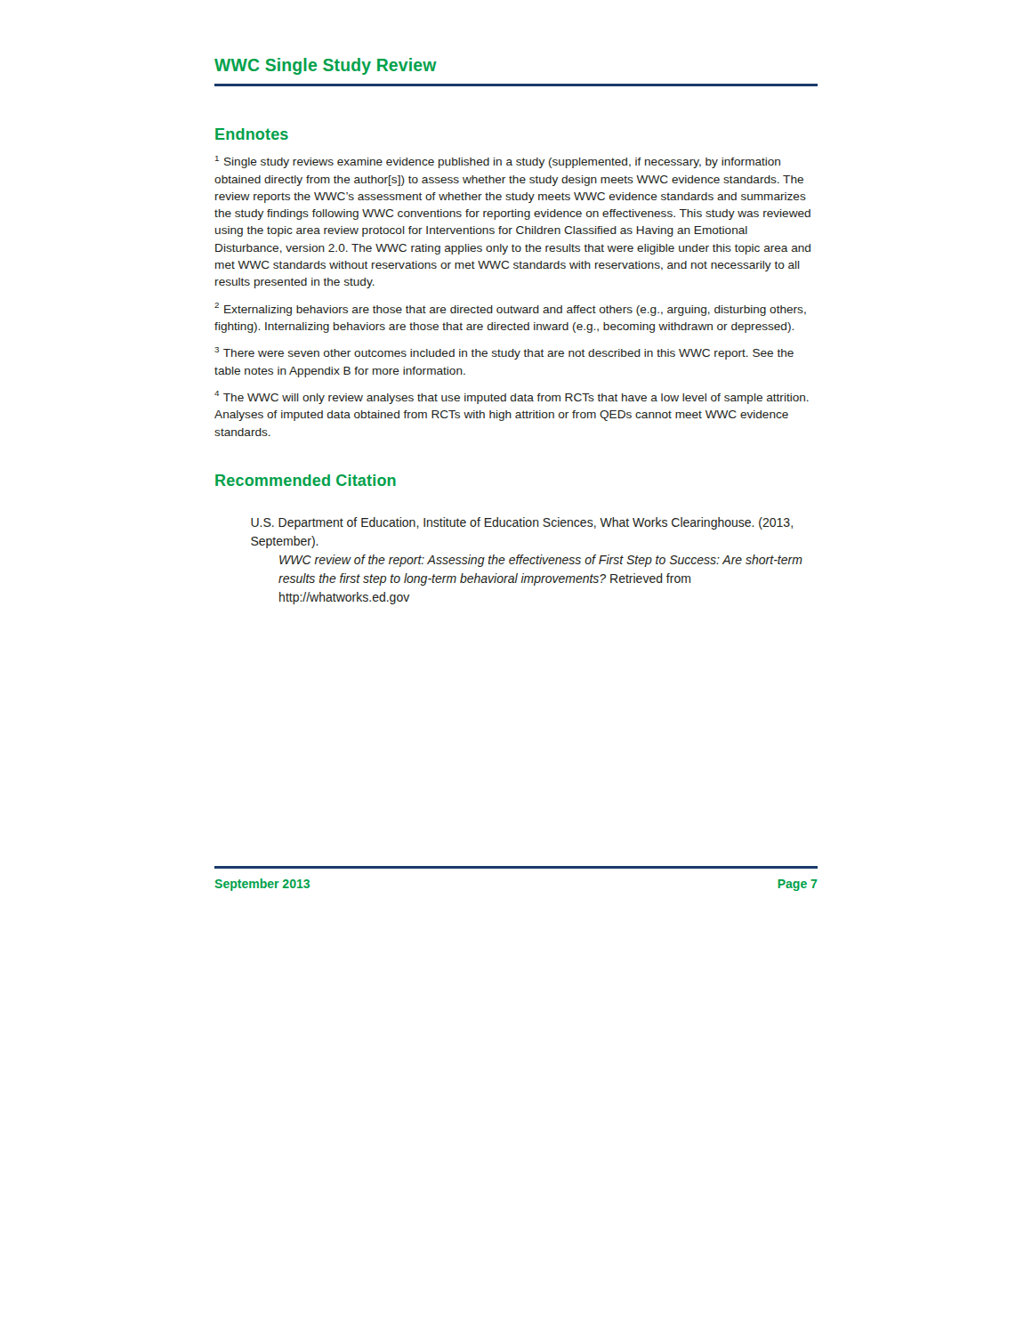WWC Single Study Review
Endnotes
1 Single study reviews examine evidence published in a study (supplemented, if necessary, by information obtained directly from the author[s]) to assess whether the study design meets WWC evidence standards. The review reports the WWC’s assessment of whether the study meets WWC evidence standards and summarizes the study findings following WWC conventions for reporting evidence on effectiveness. This study was reviewed using the topic area review protocol for Interventions for Children Classified as Having an Emotional Disturbance, version 2.0. The WWC rating applies only to the results that were eligible under this topic area and met WWC standards without reservations or met WWC standards with reservations, and not necessarily to all results presented in the study.
2 Externalizing behaviors are those that are directed outward and affect others (e.g., arguing, disturbing others, fighting). Internalizing behaviors are those that are directed inward (e.g., becoming withdrawn or depressed).
3 There were seven other outcomes included in the study that are not described in this WWC report. See the table notes in Appendix B for more information.
4 The WWC will only review analyses that use imputed data from RCTs that have a low level of sample attrition. Analyses of imputed data obtained from RCTs with high attrition or from QEDs cannot meet WWC evidence standards.
Recommended Citation
U.S. Department of Education, Institute of Education Sciences, What Works Clearinghouse. (2013, September). WWC review of the report: Assessing the effectiveness of First Step to Success: Are short-term results the first step to long-term behavioral improvements? Retrieved from http://whatworks.ed.gov
September 2013 Page 7